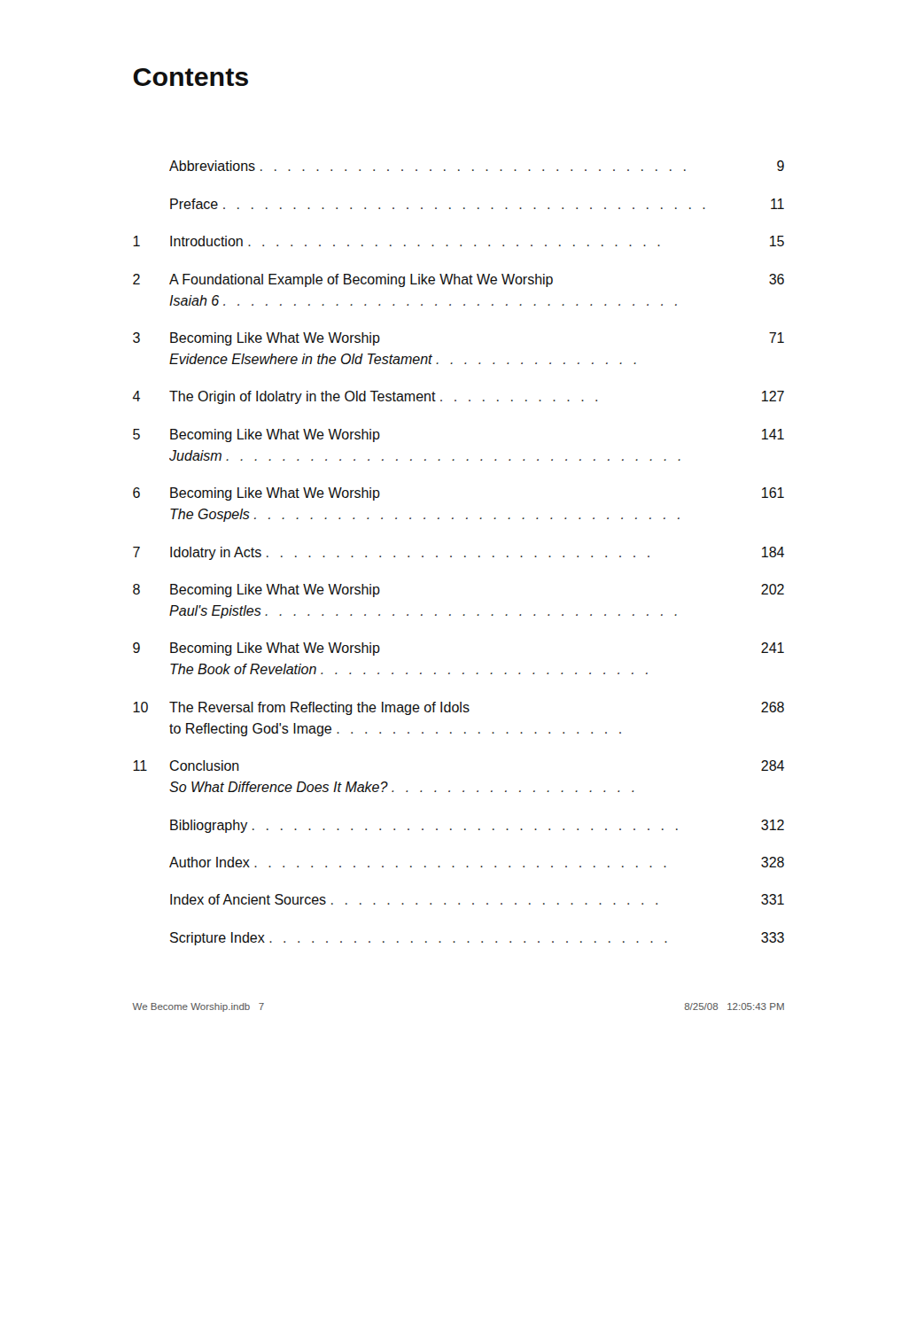Contents
Abbreviations . . . . . . . . . . . . . . . . . . . . . . . . . . . . . . . 9
Preface . . . . . . . . . . . . . . . . . . . . . . . . . . . . . . . . . . . 11
1 Introduction . . . . . . . . . . . . . . . . . . . . . . . . . . . . . . 15
2 A Foundational Example of Becoming Like What We Worship Isaiah 6 . . . . . . . . . . . . . . . . . . . . . . . . . . . . . . . . . 36
3 Becoming Like What We Worship Evidence Elsewhere in the Old Testament . . . . . . . . . . . . . . . 71
4 The Origin of Idolatry in the Old Testament . . . . . . . . . . . . 127
5 Becoming Like What We Worship Judaism . . . . . . . . . . . . . . . . . . . . . . . . . . . . . . . . . 141
6 Becoming Like What We Worship The Gospels . . . . . . . . . . . . . . . . . . . . . . . . . . . . . . . 161
7 Idolatry in Acts . . . . . . . . . . . . . . . . . . . . . . . . . . . . 184
8 Becoming Like What We Worship Paul's Epistles . . . . . . . . . . . . . . . . . . . . . . . . . . . . . . 202
9 Becoming Like What We Worship The Book of Revelation . . . . . . . . . . . . . . . . . . . . . . . . 241
10 The Reversal from Reflecting the Image of Idols to Reflecting God's Image . . . . . . . . . . . . . . . . . . . . . 268
11 Conclusion So What Difference Does It Make? . . . . . . . . . . . . . . . . . . 284
Bibliography . . . . . . . . . . . . . . . . . . . . . . . . . . . . . . . 312
Author Index . . . . . . . . . . . . . . . . . . . . . . . . . . . . . . 328
Index of Ancient Sources . . . . . . . . . . . . . . . . . . . . . . . . 331
Scripture Index . . . . . . . . . . . . . . . . . . . . . . . . . . . . . 333
We Become Worship.indb 7 8/25/08 12:05:43 PM